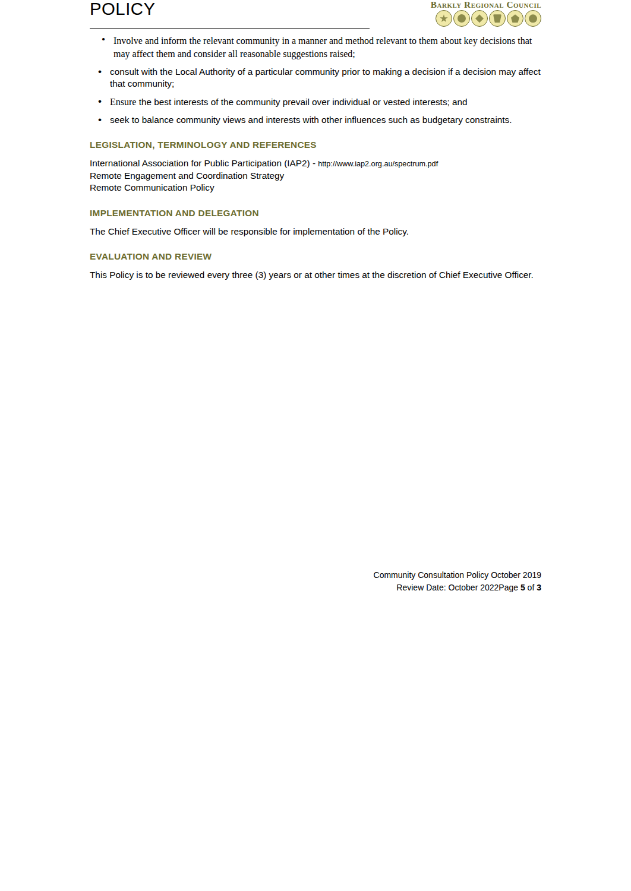POLICY
Barkly Regional Council
Involve and inform the relevant community in a manner and method relevant to them about key decisions that may affect them and consider all reasonable suggestions raised;
consult with the Local Authority of a particular community prior to making a decision if a decision may affect that community;
Ensure the best interests of the community prevail over individual or vested interests; and
seek to balance community views and interests with other influences such as budgetary constraints.
Legislation, Terminology and References
International Association for Public Participation (IAP2) - http://www.iap2.org.au/spectrum.pdf
Remote Engagement and Coordination Strategy
Remote Communication Policy
Implementation and Delegation
The Chief Executive Officer will be responsible for implementation of the Policy.
Evaluation and Review
This Policy is to be reviewed every three (3) years or at other times at the discretion of Chief Executive Officer.
Community Consultation Policy October 2019
Review Date: October 2022Page 5 of 3